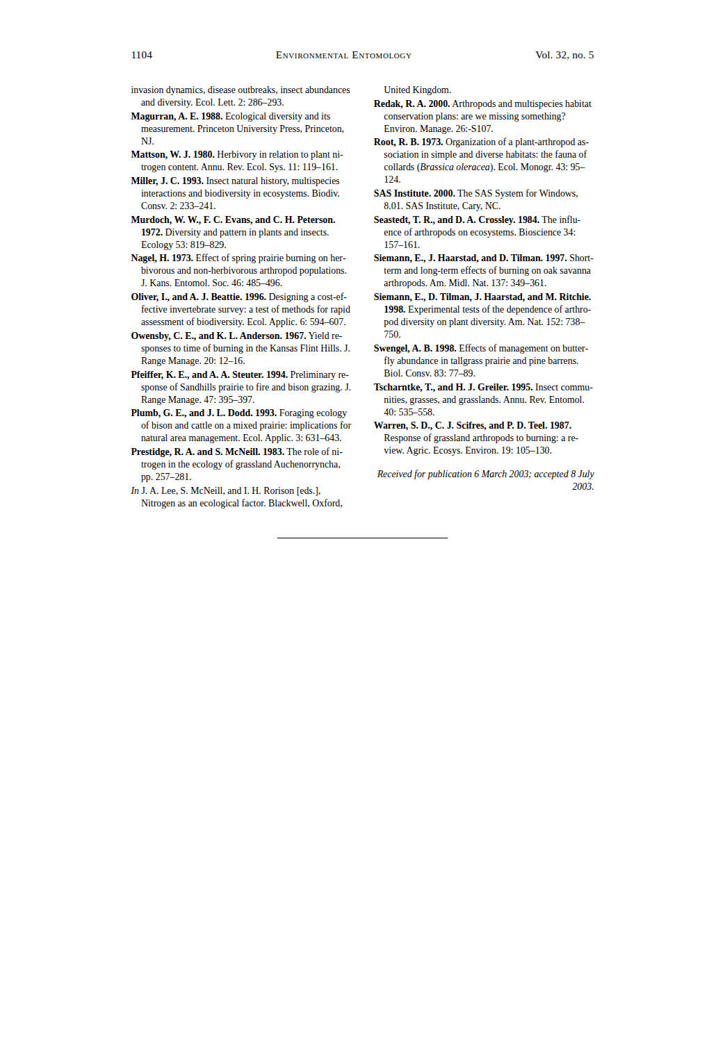1104 Environmental Entomology Vol. 32, no. 5
invasion dynamics, disease outbreaks, insect abundances and diversity. Ecol. Lett. 2: 286–293.
Magurran, A. E. 1988. Ecological diversity and its measurement. Princeton University Press, Princeton, NJ.
Mattson, W. J. 1980. Herbivory in relation to plant nitrogen content. Annu. Rev. Ecol. Sys. 11: 119–161.
Miller, J. C. 1993. Insect natural history, multispecies interactions and biodiversity in ecosystems. Biodiv. Consv. 2: 233–241.
Murdoch, W. W., F. C. Evans, and C. H. Peterson. 1972. Diversity and pattern in plants and insects. Ecology 53: 819–829.
Nagel, H. 1973. Effect of spring prairie burning on herbivorous and non-herbivorous arthropod populations. J. Kans. Entomol. Soc. 46: 485–496.
Oliver, I., and A. J. Beattie. 1996. Designing a cost-effective invertebrate survey: a test of methods for rapid assessment of biodiversity. Ecol. Applic. 6: 594–607.
Owensby, C. E., and K. L. Anderson. 1967. Yield responses to time of burning in the Kansas Flint Hills. J. Range Manage. 20: 12–16.
Pfeiffer, K. E., and A. A. Steuter. 1994. Preliminary response of Sandhills prairie to fire and bison grazing. J. Range Manage. 47: 395–397.
Plumb, G. E., and J. L. Dodd. 1993. Foraging ecology of bison and cattle on a mixed prairie: implications for natural area management. Ecol. Applic. 3: 631–643.
Prestidge, R. A. and S. McNeill. 1983. The role of nitrogen in the ecology of grassland Auchenorryncha, pp. 257–281.
In J. A. Lee, S. McNeill, and I. H. Rorison [eds.], Nitrogen as an ecological factor. Blackwell, Oxford, United Kingdom.
Redak, R. A. 2000. Arthropods and multispecies habitat conservation plans: are we missing something? Environ. Manage. 26:-S107.
Root, R. B. 1973. Organization of a plant-arthropod association in simple and diverse habitats: the fauna of collards (Brassica oleracea). Ecol. Monogr. 43: 95–124.
SAS Institute. 2000. The SAS System for Windows, 8.01. SAS Institute, Cary, NC.
Seastedt, T. R., and D. A. Crossley. 1984. The influence of arthropods on ecosystems. Bioscience 34: 157–161.
Siemann, E., J. Haarstad, and D. Tilman. 1997. Short-term and long-term effects of burning on oak savanna arthropods. Am. Midl. Nat. 137: 349–361.
Siemann, E., D. Tilman, J. Haarstad, and M. Ritchie. 1998. Experimental tests of the dependence of arthropod diversity on plant diversity. Am. Nat. 152: 738–750.
Swengel, A. B. 1998. Effects of management on butterfly abundance in tallgrass prairie and pine barrens. Biol. Consv. 83: 77–89.
Tscharntke, T., and H. J. Greiler. 1995. Insect communities, grasses, and grasslands. Annu. Rev. Entomol. 40: 535–558.
Warren, S. D., C. J. Scifres, and P. D. Teel. 1987. Response of grassland arthropods to burning: a review. Agric. Ecosys. Environ. 19: 105–130.
Received for publication 6 March 2003; accepted 8 July 2003.